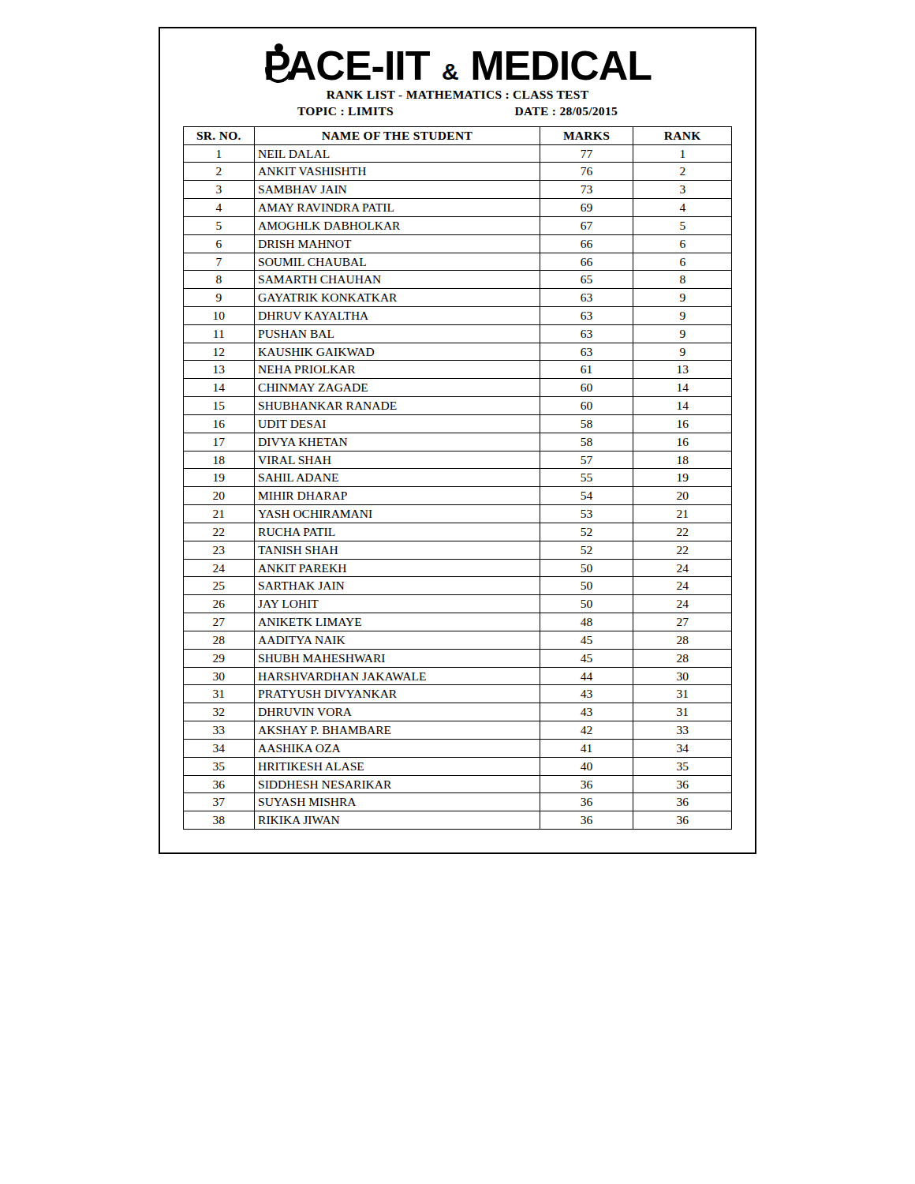PACE-IIT & MEDICAL
RANK LIST - MATHEMATICS : CLASS TEST
TOPIC : LIMITS DATE : 28/05/2015
| SR. NO. | NAME OF THE STUDENT | MARKS | RANK |
| --- | --- | --- | --- |
| 1 | NEIL DALAL | 77 | 1 |
| 2 | ANKIT VASHISHTH | 76 | 2 |
| 3 | SAMBHAV JAIN | 73 | 3 |
| 4 | AMAY RAVINDRA PATIL | 69 | 4 |
| 5 | AMOGHLK DABHOLKAR | 67 | 5 |
| 6 | DRISH MAHNOT | 66 | 6 |
| 7 | SOUMIL CHAUBAL | 66 | 6 |
| 8 | SAMARTH CHAUHAN | 65 | 8 |
| 9 | GAYATRIK KONKATKAR | 63 | 9 |
| 10 | DHRUV KAYALTHA | 63 | 9 |
| 11 | PUSHAN BAL | 63 | 9 |
| 12 | KAUSHIK GAIKWAD | 63 | 9 |
| 13 | NEHA PRIOLKAR | 61 | 13 |
| 14 | CHINMAY ZAGADE | 60 | 14 |
| 15 | SHUBHANKAR RANADE | 60 | 14 |
| 16 | UDIT DESAI | 58 | 16 |
| 17 | DIVYA KHETAN | 58 | 16 |
| 18 | VIRAL SHAH | 57 | 18 |
| 19 | SAHIL ADANE | 55 | 19 |
| 20 | MIHIR DHARAP | 54 | 20 |
| 21 | YASH OCHIRAMANI | 53 | 21 |
| 22 | RUCHA PATIL | 52 | 22 |
| 23 | TANISH SHAH | 52 | 22 |
| 24 | ANKIT PAREKH | 50 | 24 |
| 25 | SARTHAK JAIN | 50 | 24 |
| 26 | JAY LOHIT | 50 | 24 |
| 27 | ANIKETK LIMAYE | 48 | 27 |
| 28 | AADITYA NAIK | 45 | 28 |
| 29 | SHUBH MAHESHWARI | 45 | 28 |
| 30 | HARSHVARDHAN JAKAWALE | 44 | 30 |
| 31 | PRATYUSH DIVYANKAR | 43 | 31 |
| 32 | DHRUVIN VORA | 43 | 31 |
| 33 | AKSHAY P. BHAMBARE | 42 | 33 |
| 34 | AASHIKA OZA | 41 | 34 |
| 35 | HRITIKESH ALASE | 40 | 35 |
| 36 | SIDDHESH NESARIKAR | 36 | 36 |
| 37 | SUYASH MISHRA | 36 | 36 |
| 38 | RIKIKA JIWAN | 36 | 36 |